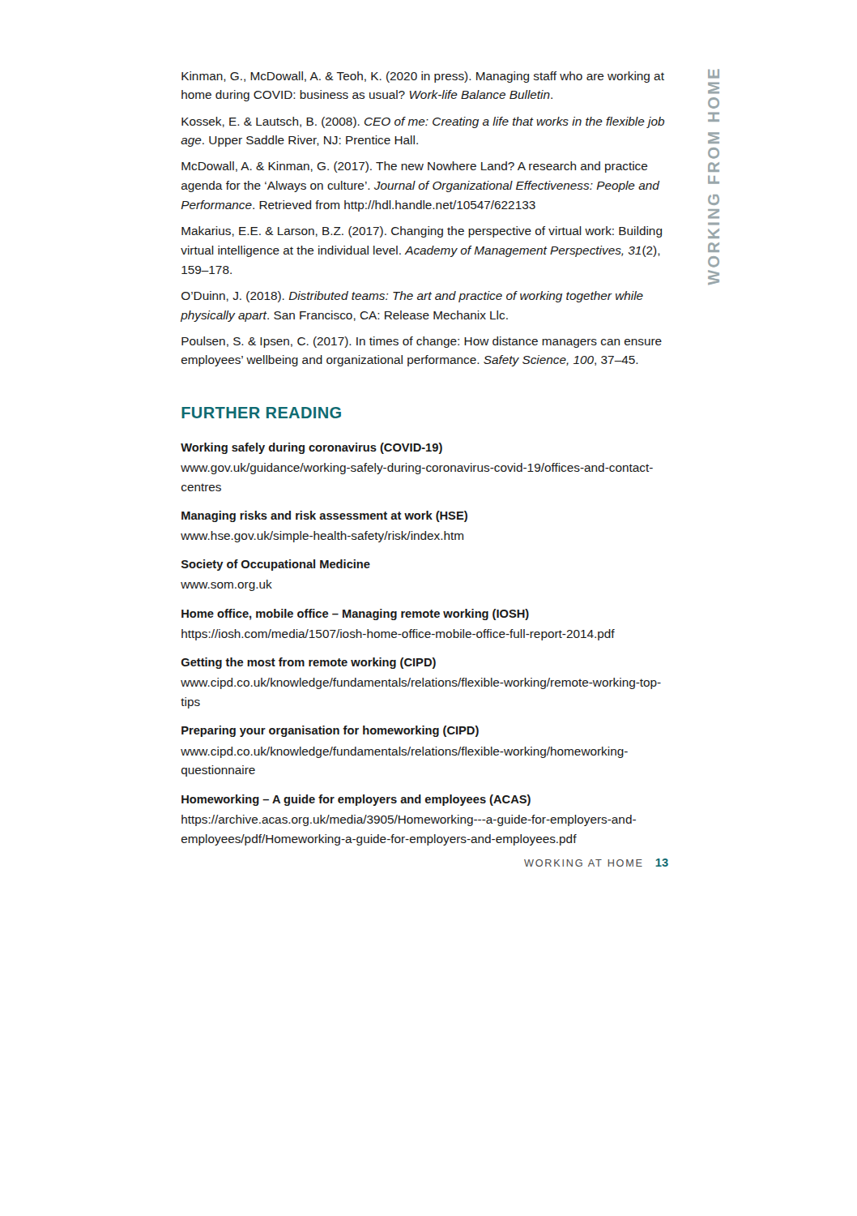Working from home
Kinman, G., McDowall, A. & Teoh, K. (2020 in press). Managing staff who are working at home during COVID: business as usual? Work-life Balance Bulletin.
Kossek, E. & Lautsch, B. (2008). CEO of me: Creating a life that works in the flexible job age. Upper Saddle River, NJ: Prentice Hall.
McDowall, A. & Kinman, G. (2017). The new Nowhere Land? A research and practice agenda for the ‘Always on culture’. Journal of Organizational Effectiveness: People and Performance. Retrieved from http://hdl.handle.net/10547/622133
Makarius, E.E. & Larson, B.Z. (2017). Changing the perspective of virtual work: Building virtual intelligence at the individual level. Academy of Management Perspectives, 31(2), 159–178.
O’Duinn, J. (2018). Distributed teams: The art and practice of working together while physically apart. San Francisco, CA: Release Mechanix Llc.
Poulsen, S. & Ipsen, C. (2017). In times of change: How distance managers can ensure employees’ wellbeing and organizational performance. Safety Science, 100, 37–45.
Further reading
Working safely during coronavirus (COVID-19)
www.gov.uk/guidance/working-safely-during-coronavirus-covid-19/offices-and-contact-centres
Managing risks and risk assessment at work (HSE)
www.hse.gov.uk/simple-health-safety/risk/index.htm
Society of Occupational Medicine
www.som.org.uk
Home office, mobile office – Managing remote working (IOSH)
https://iosh.com/media/1507/iosh-home-office-mobile-office-full-report-2014.pdf
Getting the most from remote working (CIPD)
www.cipd.co.uk/knowledge/fundamentals/relations/flexible-working/remote-working-top-tips
Preparing your organisation for homeworking (CIPD)
www.cipd.co.uk/knowledge/fundamentals/relations/flexible-working/homeworking-questionnaire
Homeworking – A guide for employers and employees (ACAS)
https://archive.acas.org.uk/media/3905/Homeworking---a-guide-for-employers-and-employees/pdf/Homeworking-a-guide-for-employers-and-employees.pdf
Working at home 13